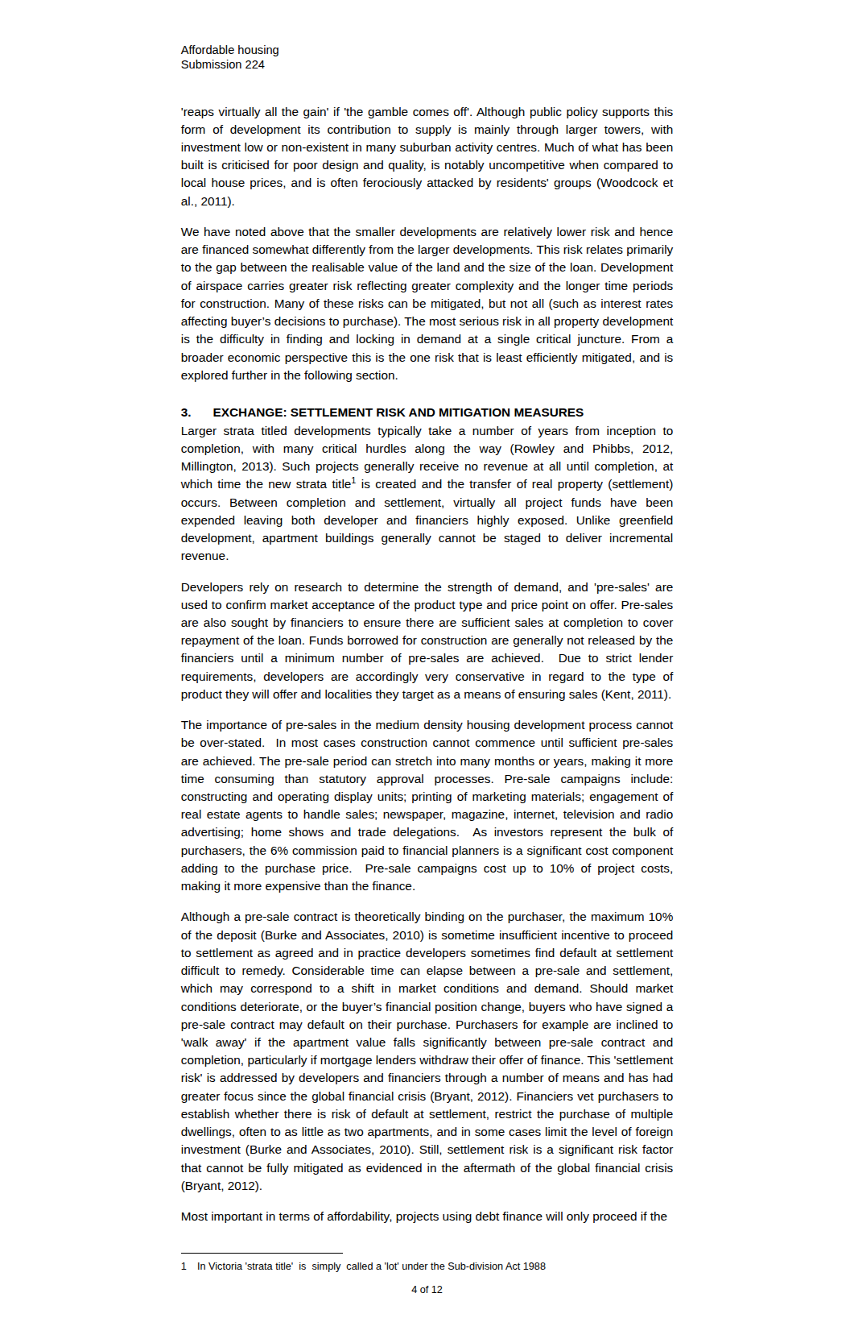Affordable housing
Submission 224
'reaps virtually all the gain' if 'the gamble comes off'. Although public policy supports this form of development its contribution to supply is mainly through larger towers, with investment low or non-existent in many suburban activity centres. Much of what has been built is criticised for poor design and quality, is notably uncompetitive when compared to local house prices, and is often ferociously attacked by residents' groups (Woodcock et al., 2011).
We have noted above that the smaller developments are relatively lower risk and hence are financed somewhat differently from the larger developments. This risk relates primarily to the gap between the realisable value of the land and the size of the loan. Development of airspace carries greater risk reflecting greater complexity and the longer time periods for construction. Many of these risks can be mitigated, but not all (such as interest rates affecting buyer’s decisions to purchase). The most serious risk in all property development is the difficulty in finding and locking in demand at a single critical juncture. From a broader economic perspective this is the one risk that is least efficiently mitigated, and is explored further in the following section.
3. EXCHANGE: SETTLEMENT RISK AND MITIGATION MEASURES
Larger strata titled developments typically take a number of years from inception to completion, with many critical hurdles along the way (Rowley and Phibbs, 2012, Millington, 2013). Such projects generally receive no revenue at all until completion, at which time the new strata title1 is created and the transfer of real property (settlement) occurs. Between completion and settlement, virtually all project funds have been expended leaving both developer and financiers highly exposed. Unlike greenfield development, apartment buildings generally cannot be staged to deliver incremental revenue.
Developers rely on research to determine the strength of demand, and 'pre-sales' are used to confirm market acceptance of the product type and price point on offer. Pre-sales are also sought by financiers to ensure there are sufficient sales at completion to cover repayment of the loan. Funds borrowed for construction are generally not released by the financiers until a minimum number of pre-sales are achieved. Due to strict lender requirements, developers are accordingly very conservative in regard to the type of product they will offer and localities they target as a means of ensuring sales (Kent, 2011).
The importance of pre-sales in the medium density housing development process cannot be over-stated. In most cases construction cannot commence until sufficient pre-sales are achieved. The pre-sale period can stretch into many months or years, making it more time consuming than statutory approval processes. Pre-sale campaigns include: constructing and operating display units; printing of marketing materials; engagement of real estate agents to handle sales; newspaper, magazine, internet, television and radio advertising; home shows and trade delegations. As investors represent the bulk of purchasers, the 6% commission paid to financial planners is a significant cost component adding to the purchase price. Pre-sale campaigns cost up to 10% of project costs, making it more expensive than the finance.
Although a pre-sale contract is theoretically binding on the purchaser, the maximum 10% of the deposit (Burke and Associates, 2010) is sometime insufficient incentive to proceed to settlement as agreed and in practice developers sometimes find default at settlement difficult to remedy. Considerable time can elapse between a pre-sale and settlement, which may correspond to a shift in market conditions and demand. Should market conditions deteriorate, or the buyer’s financial position change, buyers who have signed a pre-sale contract may default on their purchase. Purchasers for example are inclined to 'walk away' if the apartment value falls significantly between pre-sale contract and completion, particularly if mortgage lenders withdraw their offer of finance. This 'settlement risk' is addressed by developers and financiers through a number of means and has had greater focus since the global financial crisis (Bryant, 2012). Financiers vet purchasers to establish whether there is risk of default at settlement, restrict the purchase of multiple dwellings, often to as little as two apartments, and in some cases limit the level of foreign investment (Burke and Associates, 2010). Still, settlement risk is a significant risk factor that cannot be fully mitigated as evidenced in the aftermath of the global financial crisis (Bryant, 2012).
Most important in terms of affordability, projects using debt finance will only proceed if the
1 In Victoria 'strata title' is simply called a 'lot' under the Sub-division Act 1988
4 of 12